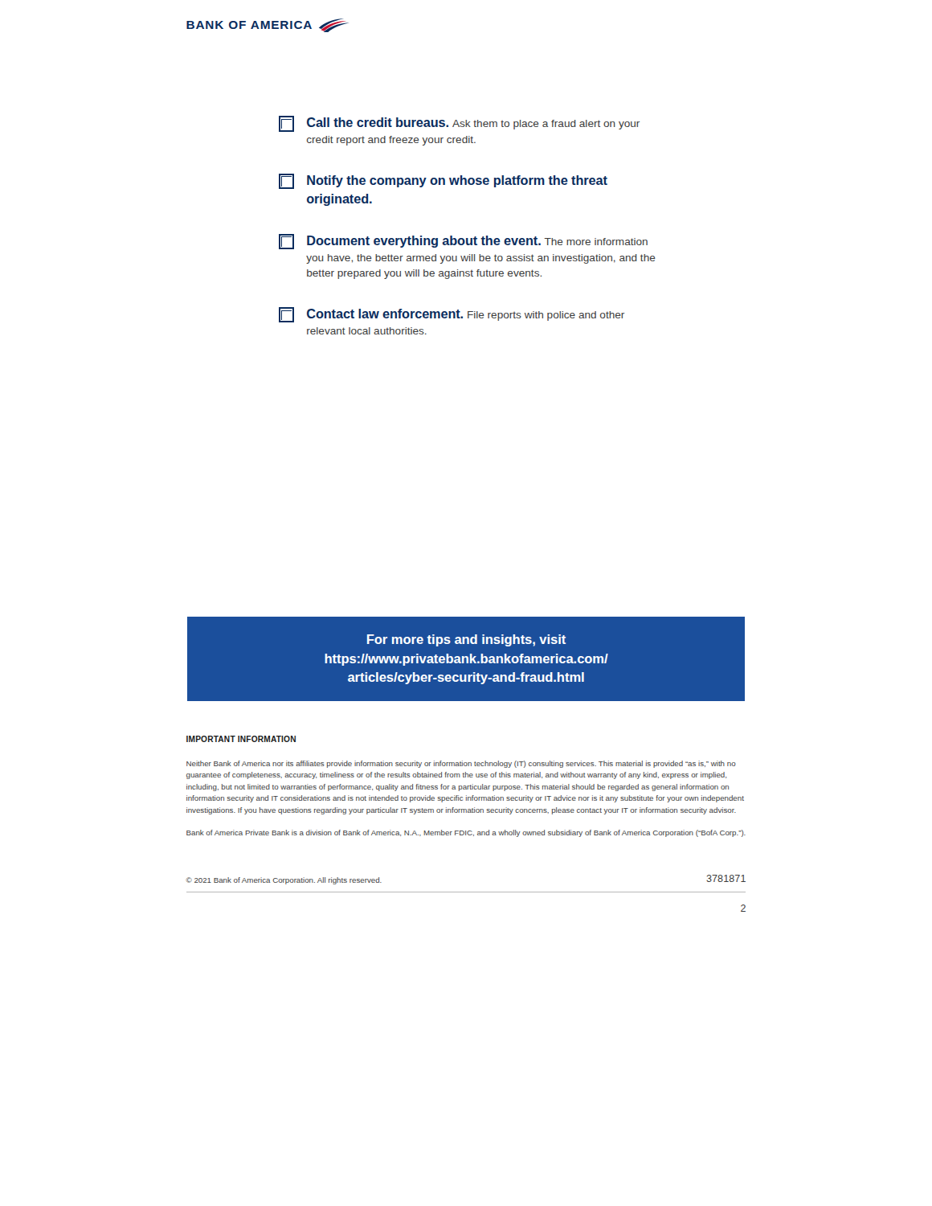BANK OF AMERICA
Call the credit bureaus. Ask them to place a fraud alert on your credit report and freeze your credit.
Notify the company on whose platform the threat originated.
Document everything about the event. The more information you have, the better armed you will be to assist an investigation, and the better prepared you will be against future events.
Contact law enforcement. File reports with police and other relevant local authorities.
For more tips and insights, visit https://www.privatebank.bankofamerica.com/
articles/cyber-security-and-fraud.html
Important Information
Neither Bank of America nor its affiliates provide information security or information technology (IT) consulting services. This material is provided “as is,” with no guarantee of completeness, accuracy, timeliness or of the results obtained from the use of this material, and without warranty of any kind, express or implied, including, but not limited to warranties of performance, quality and fitness for a particular purpose. This material should be regarded as general information on information security and IT considerations and is not intended to provide specific information security or IT advice nor is it any substitute for your own independent investigations. If you have questions regarding your particular IT system or information security concerns, please contact your IT or information security advisor.
Bank of America Private Bank is a division of Bank of America, N.A., Member FDIC, and a wholly owned subsidiary of Bank of America Corporation (“BofA Corp.”).
© 2021 Bank of America Corporation. All rights reserved. 3781871
2